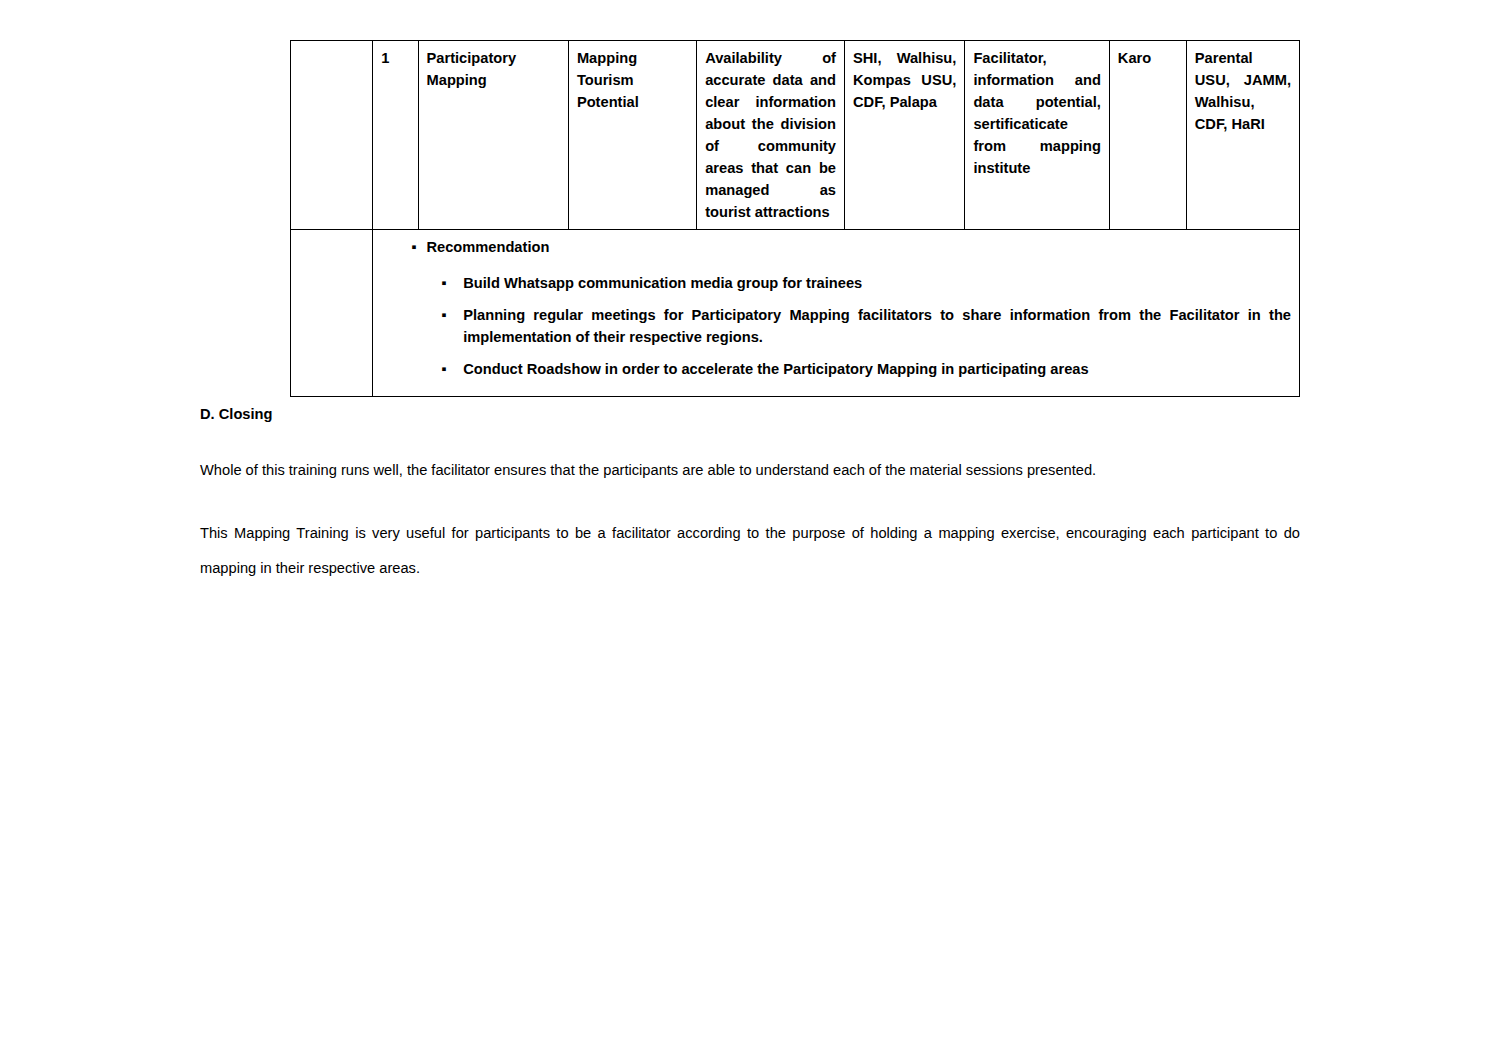| | 1 | Participatory Mapping | Mapping Tourism Potential | Availability of accurate data and clear information about the division of community areas that can be managed as tourist attractions | SHI, Walhisu, Kompas USU, CDF, Palapa | Facilitator, information and data potential, sertificaticate from mapping institute | Karo | Parental USU, JAMM, Walhisu, CDF, HaRI |
| | Recommendation Build Whatsapp communication media group for trainees Planning regular meetings for Participatory Mapping facilitators to share information from the Facilitator in the implementation of their respective regions. Conduct Roadshow in order to accelerate the Participatory Mapping in participating areas |
D. Closing
Whole of this training runs well, the facilitator ensures that the participants are able to understand each of the material sessions presented.
This Mapping Training is very useful for participants to be a facilitator according to the purpose of holding a mapping exercise, encouraging each participant to do mapping in their respective areas.